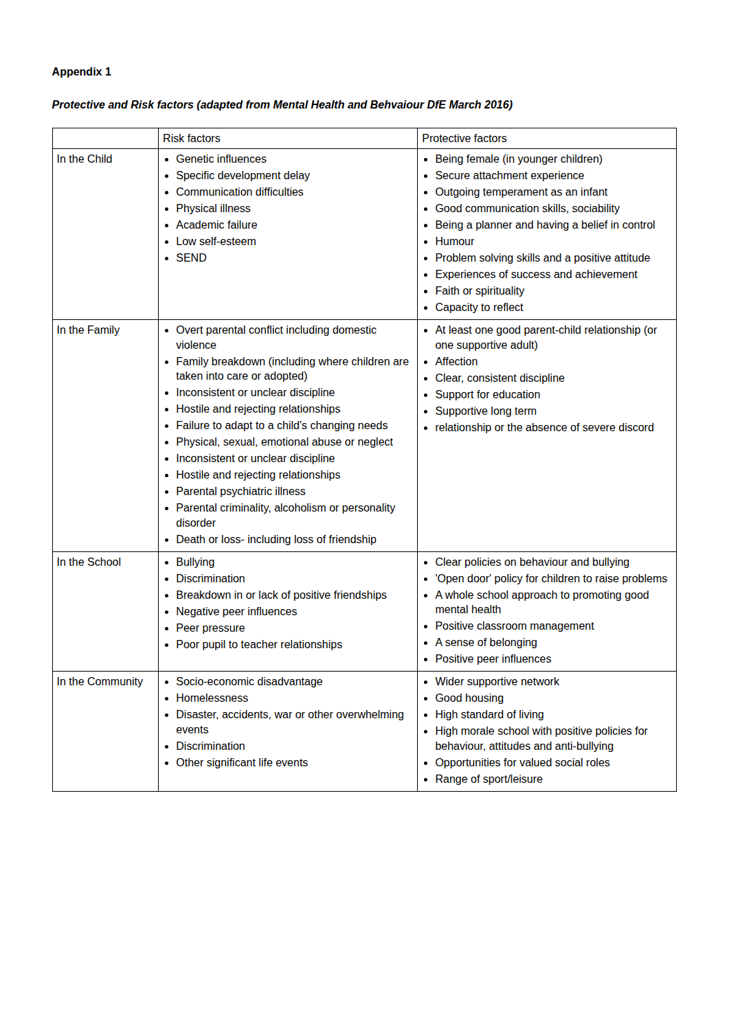Appendix 1
Protective and Risk factors (adapted from Mental Health and Behvaiour DfE March 2016)
| | Risk factors | Protective factors |
| --- | --- | --- |
| In the Child | Genetic influences Specific development delay Communication difficulties Physical illness Academic failure Low self-esteem SEND | Being female (in younger children) Secure attachment experience Outgoing temperament as an infant Good communication skills, sociability Being a planner and having a belief in control Humour Problem solving skills and a positive attitude Experiences of success and achievement Faith or spirituality Capacity to reflect |
| In the Family | Overt parental conflict including domestic violence Family breakdown (including where children are taken into care or adopted) Inconsistent or unclear discipline Hostile and rejecting relationships Failure to adapt to a child's changing needs Physical, sexual, emotional abuse or neglect Inconsistent or unclear discipline Hostile and rejecting relationships Parental psychiatric illness Parental criminality, alcoholism or personality disorder Death or loss- including loss of friendship | At least one good parent-child relationship (or one supportive adult) Affection Clear, consistent discipline Support for education Supportive long term relationship or the absence of severe discord |
| In the School | Bullying Discrimination Breakdown in or lack of positive friendships Negative peer influences Peer pressure Poor pupil to teacher relationships | Clear policies on behaviour and bullying 'Open door' policy for children to raise problems A whole school approach to promoting good mental health Positive classroom management A sense of belonging Positive peer influences |
| In the Community | Socio-economic disadvantage Homelessness Disaster, accidents, war or other overwhelming events Discrimination Other significant life events | Wider supportive network Good housing High standard of living High morale school with positive policies for behaviour, attitudes and anti-bullying Opportunities for valued social roles Range of sport/leisure |